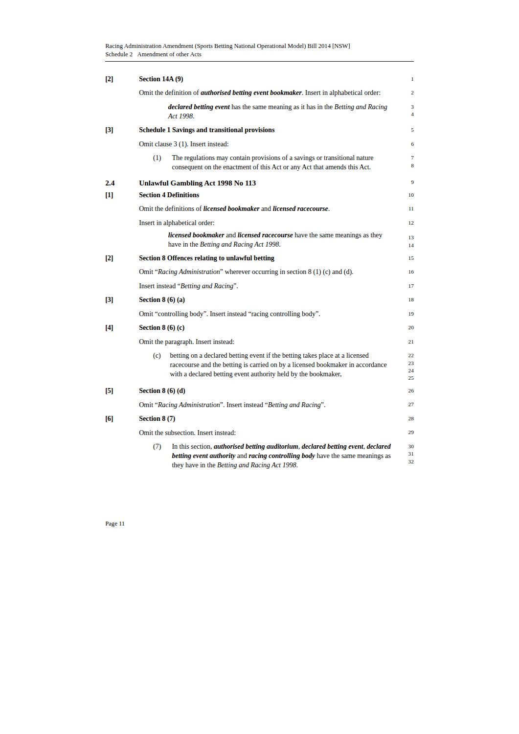Racing Administration Amendment (Sports Betting National Operational Model) Bill 2014 [NSW] Schedule 2 Amendment of other Acts
[2]
Section 14A (9)
1
Omit the definition of authorised betting event bookmaker. Insert in alphabetical order:
2
declared betting event has the same meaning as it has in the Betting and Racing Act 1998.
3 4
[3]
Schedule 1 Savings and transitional provisions
5
Omit clause 3 (1). Insert instead:
6
(1)
The regulations may contain provisions of a savings or transitional nature consequent on the enactment of this Act or any Act that amends this Act.
7 8
2.4
Unlawful Gambling Act 1998 No 113
9
[1]
Section 4 Definitions
10
Omit the definitions of licensed bookmaker and licensed racecourse.
11
Insert in alphabetical order:
licensed bookmaker and licensed racecourse have the same meanings as they have in the Betting and Racing Act 1998.
12 13 14
[2]
Section 8 Offences relating to unlawful betting
15
Omit “Racing Administration” wherever occurring in section 8 (1) (c) and (d).
16
Insert instead “Betting and Racing”.
17
[3]
Section 8 (6) (a)
18
Omit “controlling body”. Insert instead “racing controlling body”.
19
[4]
Section 8 (6) (c)
20
Omit the paragraph. Insert instead:
21
(c)
betting on a declared betting event if the betting takes place at a licensed racecourse and the betting is carried on by a licensed bookmaker in accordance with a declared betting event authority held by the bookmaker,
22 23 24 25
[5]
Section 8 (6) (d)
26
Omit “Racing Administration”. Insert instead “Betting and Racing”.
27
[6]
Section 8 (7)
28
Omit the subsection. Insert instead:
29
(7)
In this section, authorised betting auditorium, declared betting event, declared betting event authority and racing controlling body have the same meanings as they have in the Betting and Racing Act 1998.
30 31 32
Page 11